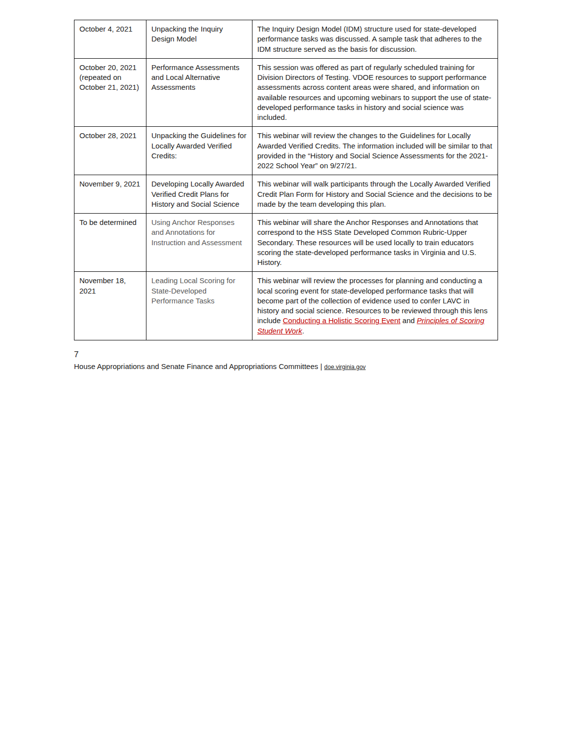| October 4, 2021 | Unpacking the Inquiry Design Model | The Inquiry Design Model (IDM) structure used for state-developed performance tasks was discussed. A sample task that adheres to the IDM structure served as the basis for discussion. |
| October 20, 2021 (repeated on October 21, 2021) | Performance Assessments and Local Alternative Assessments | This session was offered as part of regularly scheduled training for Division Directors of Testing. VDOE resources to support performance assessments across content areas were shared, and information on available resources and upcoming webinars to support the use of state-developed performance tasks in history and social science was included. |
| October 28, 2021 | Unpacking the Guidelines for Locally Awarded Verified Credits: | This webinar will review the changes to the Guidelines for Locally Awarded Verified Credits. The information included will be similar to that provided in the “History and Social Science Assessments for the 2021-2022 School Year” on 9/27/21. |
| November 9, 2021 | Developing Locally Awarded Verified Credit Plans for History and Social Science | This webinar will walk participants through the Locally Awarded Verified Credit Plan Form for History and Social Science and the decisions to be made by the team developing this plan. |
| To be determined | Using Anchor Responses and Annotations for Instruction and Assessment | This webinar will share the Anchor Responses and Annotations that correspond to the HSS State Developed Common Rubric-Upper Secondary. These resources will be used locally to train educators scoring the state-developed performance tasks in Virginia and U.S. History. |
| November 18, 2021 | Leading Local Scoring for State-Developed Performance Tasks | This webinar will review the processes for planning and conducting a local scoring event for state-developed performance tasks that will become part of the collection of evidence used to confer LAVC in history and social science. Resources to be reviewed through this lens include Conducting a Holistic Scoring Event and Principles of Scoring Student Work . |
7
House Appropriations and Senate Finance and Appropriations Committees | doe.virginia.gov